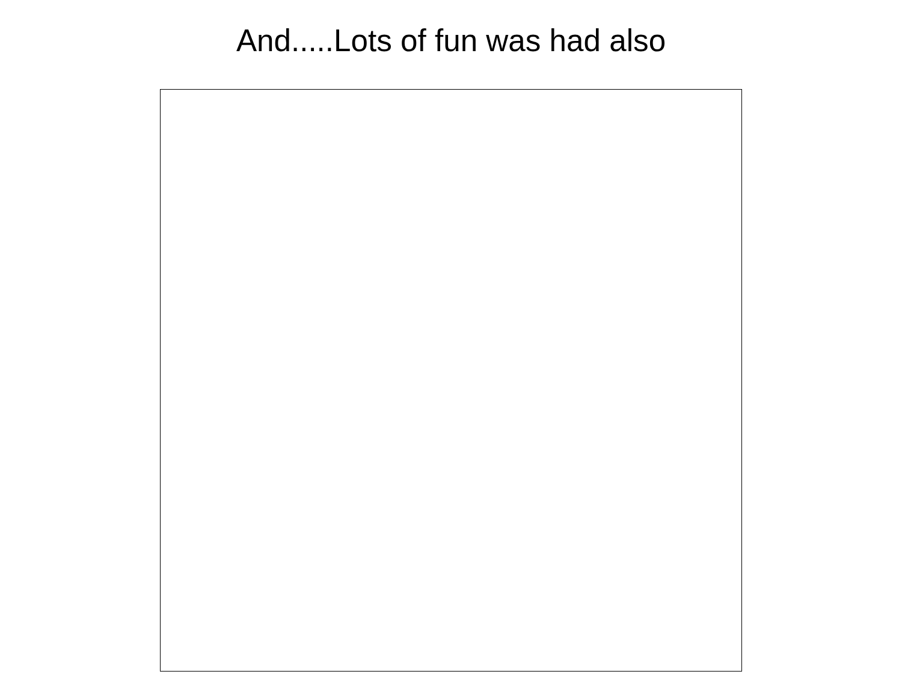And.....Lots of fun was had also